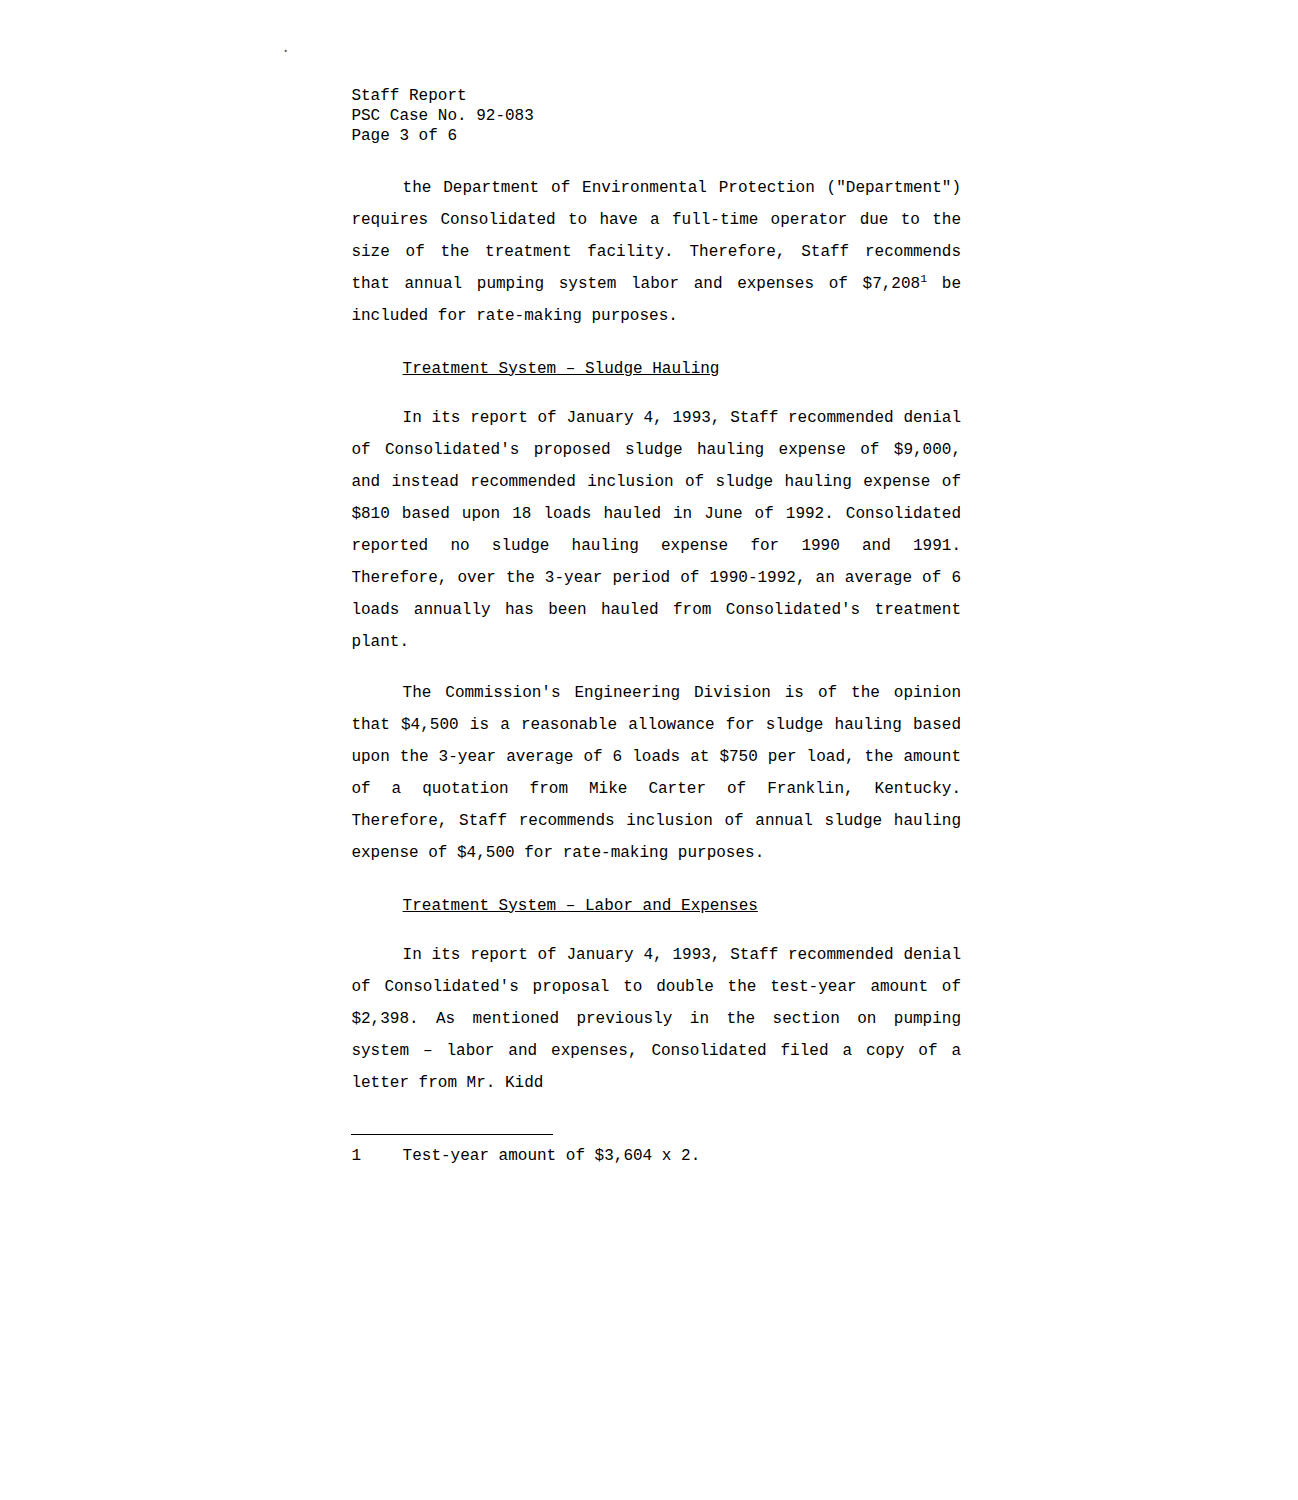.
Staff Report PSC Case No. 92-083 Page 3 of 6
the Department of Environmental Protection ("Department") requires Consolidated to have a full-time operator due to the size of the treatment facility. Therefore, Staff recommends that annual pumping system labor and expenses of $7,2081 be included for rate-making purposes.
Treatment System – Sludge Hauling
In its report of January 4, 1993, Staff recommended denial of Consolidated's proposed sludge hauling expense of $9,000, and instead recommended inclusion of sludge hauling expense of $810 based upon 18 loads hauled in June of 1992. Consolidated reported no sludge hauling expense for 1990 and 1991. Therefore, over the 3-year period of 1990-1992, an average of 6 loads annually has been hauled from Consolidated's treatment plant.
The Commission's Engineering Division is of the opinion that $4,500 is a reasonable allowance for sludge hauling based upon the 3-year average of 6 loads at $750 per load, the amount of a quotation from Mike Carter of Franklin, Kentucky. Therefore, Staff recommends inclusion of annual sludge hauling expense of $4,500 for rate-making purposes.
Treatment System – Labor and Expenses
In its report of January 4, 1993, Staff recommended denial of Consolidated's proposal to double the test-year amount of $2,398. As mentioned previously in the section on pumping system – labor and expenses, Consolidated filed a copy of a letter from Mr. Kidd
1 Test-year amount of $3,604 x 2.